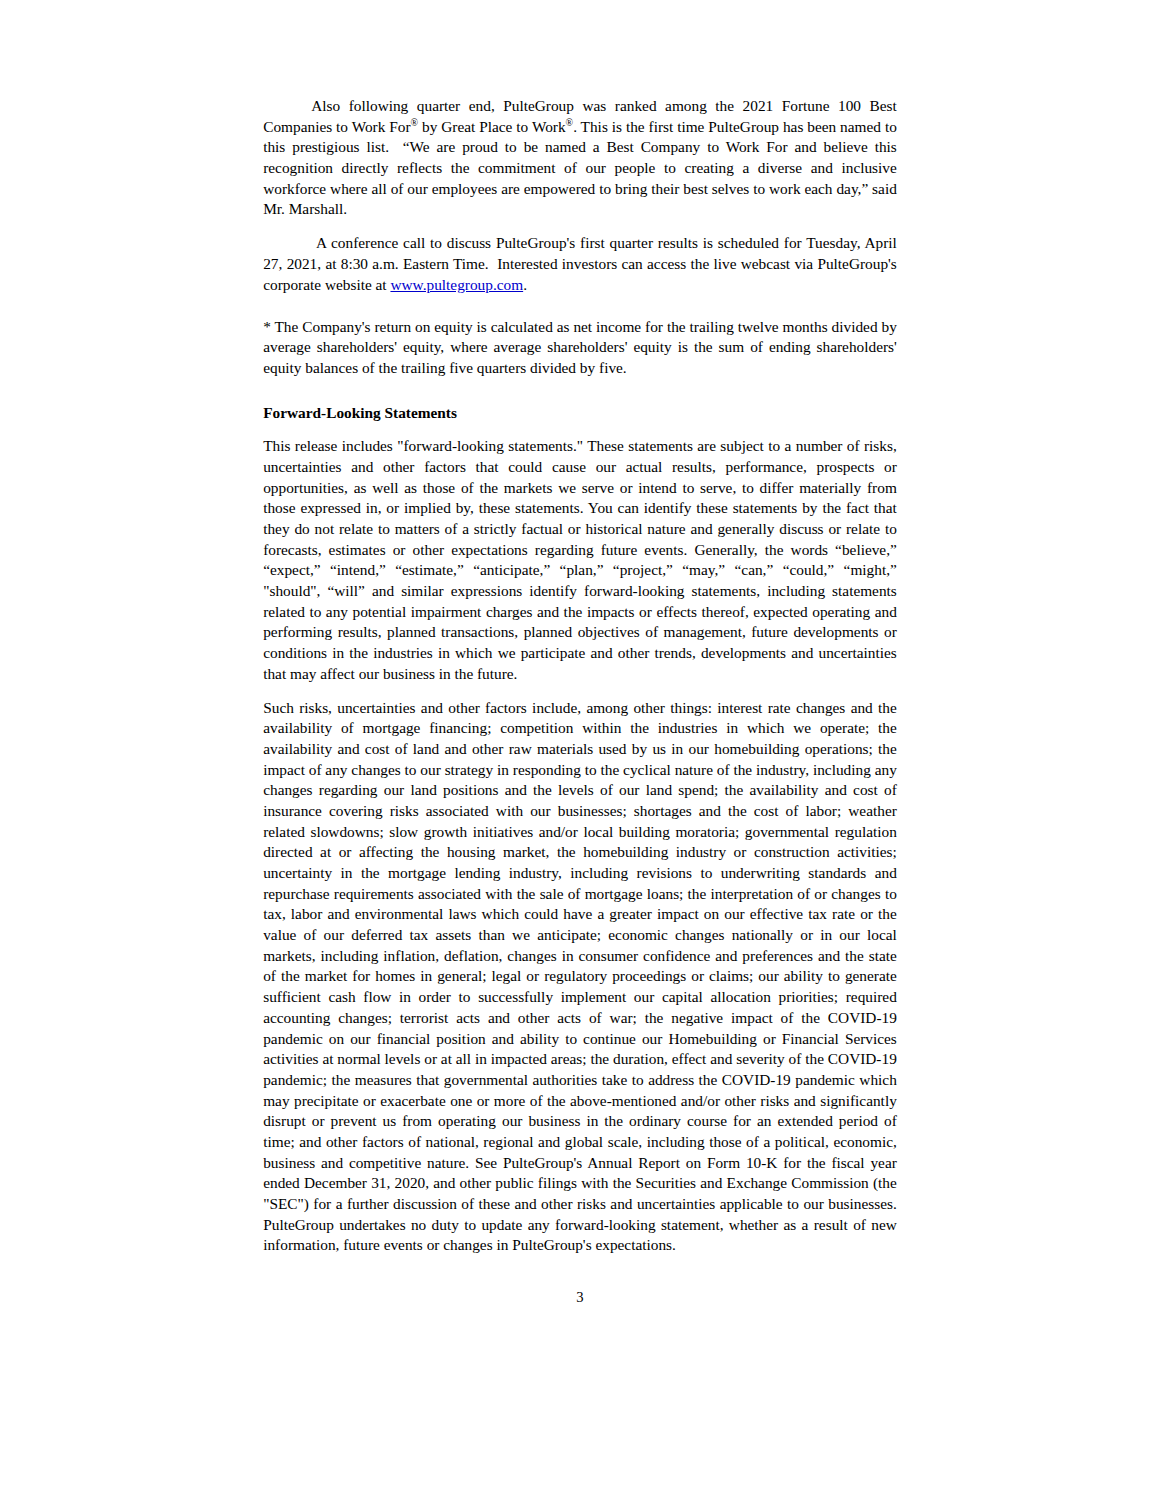Also following quarter end, PulteGroup was ranked among the 2021 Fortune 100 Best Companies to Work For® by Great Place to Work®. This is the first time PulteGroup has been named to this prestigious list. “We are proud to be named a Best Company to Work For and believe this recognition directly reflects the commitment of our people to creating a diverse and inclusive workforce where all of our employees are empowered to bring their best selves to work each day,” said Mr. Marshall.
A conference call to discuss PulteGroup's first quarter results is scheduled for Tuesday, April 27, 2021, at 8:30 a.m. Eastern Time. Interested investors can access the live webcast via PulteGroup's corporate website at www.pultegroup.com.
* The Company's return on equity is calculated as net income for the trailing twelve months divided by average shareholders' equity, where average shareholders' equity is the sum of ending shareholders' equity balances of the trailing five quarters divided by five.
Forward-Looking Statements
This release includes "forward-looking statements." These statements are subject to a number of risks, uncertainties and other factors that could cause our actual results, performance, prospects or opportunities, as well as those of the markets we serve or intend to serve, to differ materially from those expressed in, or implied by, these statements. You can identify these statements by the fact that they do not relate to matters of a strictly factual or historical nature and generally discuss or relate to forecasts, estimates or other expectations regarding future events. Generally, the words “believe,” “expect,” “intend,” “estimate,” “anticipate,” “plan,” “project,” “may,” “can,” “could,” “might,” "should", “will” and similar expressions identify forward-looking statements, including statements related to any potential impairment charges and the impacts or effects thereof, expected operating and performing results, planned transactions, planned objectives of management, future developments or conditions in the industries in which we participate and other trends, developments and uncertainties that may affect our business in the future.
Such risks, uncertainties and other factors include, among other things: interest rate changes and the availability of mortgage financing; competition within the industries in which we operate; the availability and cost of land and other raw materials used by us in our homebuilding operations; the impact of any changes to our strategy in responding to the cyclical nature of the industry, including any changes regarding our land positions and the levels of our land spend; the availability and cost of insurance covering risks associated with our businesses; shortages and the cost of labor; weather related slowdowns; slow growth initiatives and/or local building moratoria; governmental regulation directed at or affecting the housing market, the homebuilding industry or construction activities; uncertainty in the mortgage lending industry, including revisions to underwriting standards and repurchase requirements associated with the sale of mortgage loans; the interpretation of or changes to tax, labor and environmental laws which could have a greater impact on our effective tax rate or the value of our deferred tax assets than we anticipate; economic changes nationally or in our local markets, including inflation, deflation, changes in consumer confidence and preferences and the state of the market for homes in general; legal or regulatory proceedings or claims; our ability to generate sufficient cash flow in order to successfully implement our capital allocation priorities; required accounting changes; terrorist acts and other acts of war; the negative impact of the COVID-19 pandemic on our financial position and ability to continue our Homebuilding or Financial Services activities at normal levels or at all in impacted areas; the duration, effect and severity of the COVID-19 pandemic; the measures that governmental authorities take to address the COVID-19 pandemic which may precipitate or exacerbate one or more of the above-mentioned and/or other risks and significantly disrupt or prevent us from operating our business in the ordinary course for an extended period of time; and other factors of national, regional and global scale, including those of a political, economic, business and competitive nature. See PulteGroup's Annual Report on Form 10-K for the fiscal year ended December 31, 2020, and other public filings with the Securities and Exchange Commission (the "SEC") for a further discussion of these and other risks and uncertainties applicable to our businesses. PulteGroup undertakes no duty to update any forward-looking statement, whether as a result of new information, future events or changes in PulteGroup's expectations.
3